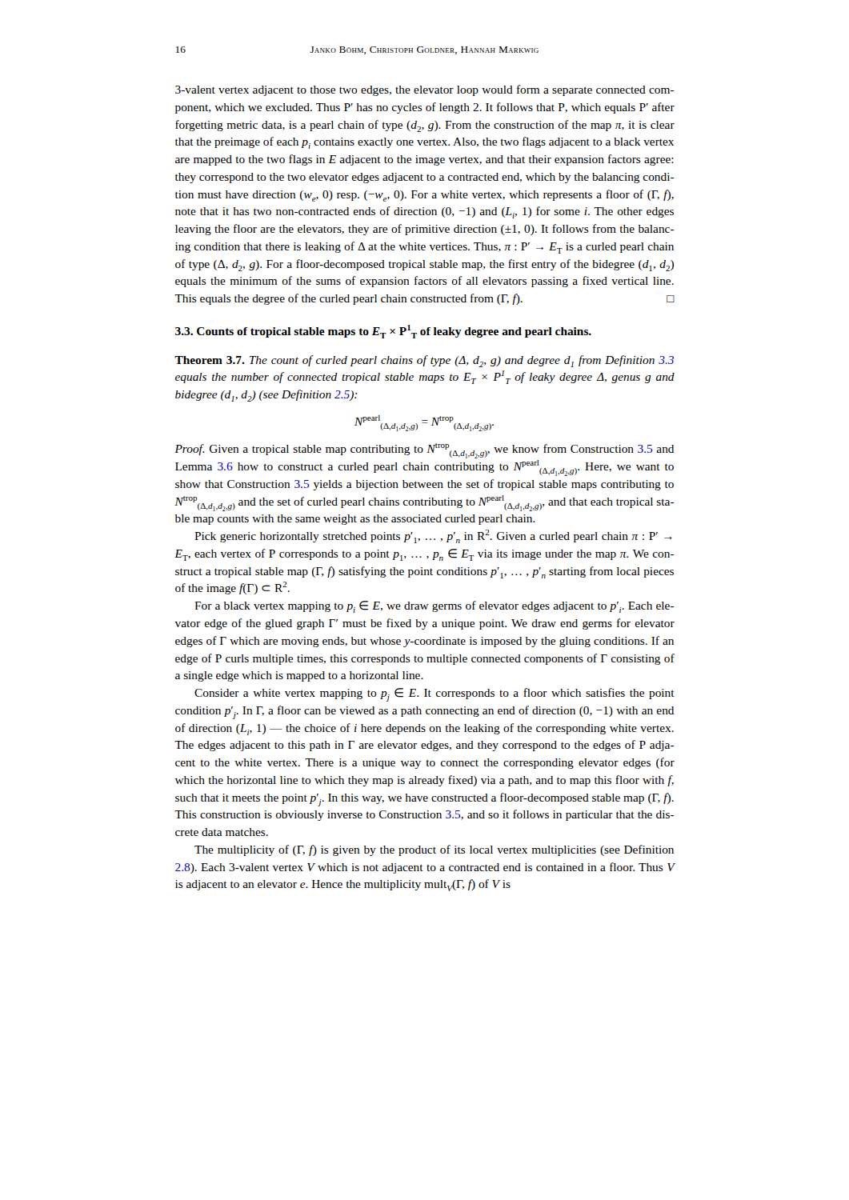16 Janko Böhm, Christoph Goldner, Hannah Markwig
3-valent vertex adjacent to those two edges, the elevator loop would form a separate connected component, which we excluded. Thus P′ has no cycles of length 2. It follows that P, which equals P′ after forgetting metric data, is a pearl chain of type (d2, g). From the construction of the map π, it is clear that the preimage of each pi contains exactly one vertex. Also, the two flags adjacent to a black vertex are mapped to the two flags in E adjacent to the image vertex, and that their expansion factors agree: they correspond to the two elevator edges adjacent to a contracted end, which by the balancing condition must have direction (we, 0) resp. (−we, 0). For a white vertex, which represents a floor of (Γ, f), note that it has two non-contracted ends of direction (0, −1) and (Li, 1) for some i. The other edges leaving the floor are the elevators, they are of primitive direction (±1, 0). It follows from the balancing condition that there is leaking of Δ at the white vertices. Thus, π : P′ → ET is a curled pearl chain of type (Δ, d2, g). For a floor-decomposed tropical stable map, the first entry of the bidegree (d1, d2) equals the minimum of the sums of expansion factors of all elevators passing a fixed vertical line. This equals the degree of the curled pearl chain constructed from (Γ, f). □
3.3. Counts of tropical stable maps to ET × P1T of leaky degree and pearl chains.
Theorem 3.7. The count of curled pearl chains of type (Δ, d2, g) and degree d1 from Definition 3.3 equals the number of connected tropical stable maps to ET × P1T of leaky degree Δ, genus g and bidegree (d1, d2) (see Definition 2.5):
Npearl(Δ,d1,d2,g) = Ntrop(Δ,d1,d2,g).
Proof. Given a tropical stable map contributing to Ntrop(Δ,d1,d2,g), we know from Construction 3.5 and Lemma 3.6 how to construct a curled pearl chain contributing to Npearl(Δ,d1,d2,g). Here, we want to show that Construction 3.5 yields a bijection between the set of tropical stable maps contributing to Ntrop(Δ,d1,d2,g) and the set of curled pearl chains contributing to Npearl(Δ,d1,d2,g), and that each tropical stable map counts with the same weight as the associated curled pearl chain.
Pick generic horizontally stretched points p′1, … , p′n in R2. Given a curled pearl chain π : P′ → ET, each vertex of P corresponds to a point p1, … , pn ∈ ET via its image under the map π. We construct a tropical stable map (Γ, f) satisfying the point conditions p′1, … , p′n starting from local pieces of the image f(Γ) ⊂ R2.
For a black vertex mapping to pi ∈ E, we draw germs of elevator edges adjacent to p′i. Each elevator edge of the glued graph Γ′ must be fixed by a unique point. We draw end germs for elevator edges of Γ which are moving ends, but whose y-coordinate is imposed by the gluing conditions. If an edge of P curls multiple times, this corresponds to multiple connected components of Γ consisting of a single edge which is mapped to a horizontal line.
Consider a white vertex mapping to pj ∈ E. It corresponds to a floor which satisfies the point condition p′j. In Γ, a floor can be viewed as a path connecting an end of direction (0, −1) with an end of direction (Li, 1) — the choice of i here depends on the leaking of the corresponding white vertex. The edges adjacent to this path in Γ are elevator edges, and they correspond to the edges of P adjacent to the white vertex. There is a unique way to connect the corresponding elevator edges (for which the horizontal line to which they map is already fixed) via a path, and to map this floor with f, such that it meets the point p′j. In this way, we have constructed a floor-decomposed stable map (Γ, f). This construction is obviously inverse to Construction 3.5, and so it follows in particular that the discrete data matches.
The multiplicity of (Γ, f) is given by the product of its local vertex multiplicities (see Definition 2.8). Each 3-valent vertex V which is not adjacent to a contracted end is contained in a floor. Thus V is adjacent to an elevator e. Hence the multiplicity multV(Γ, f) of V is